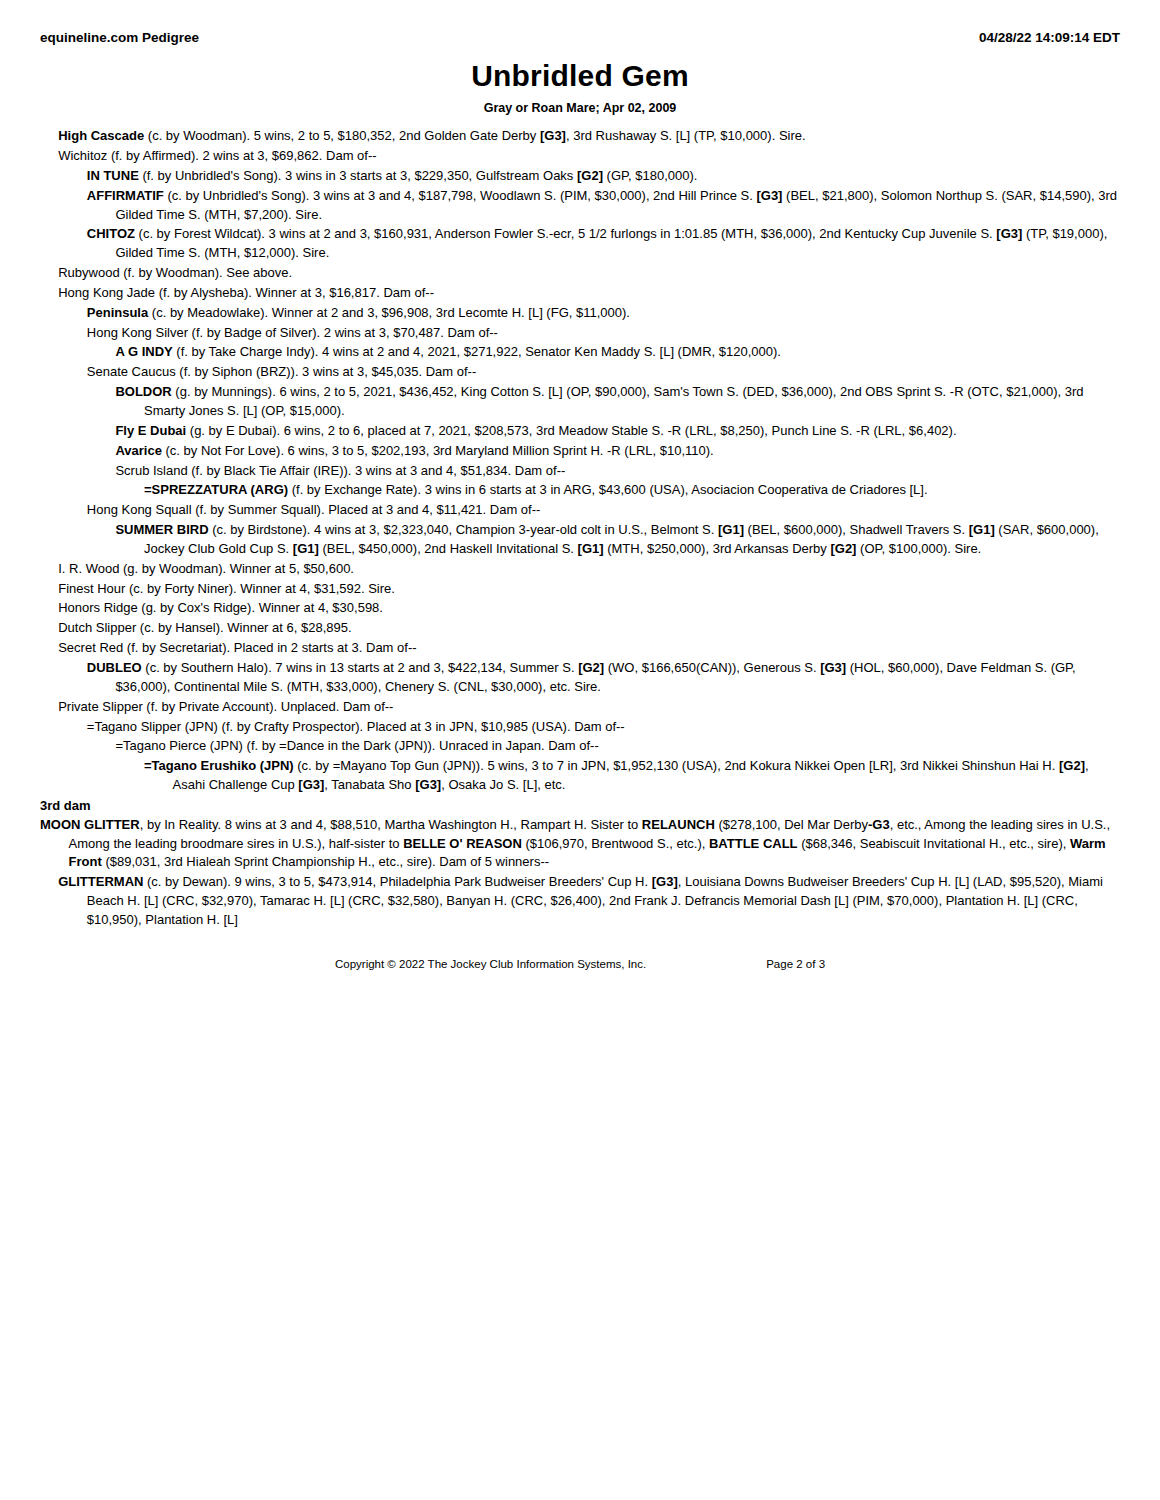equineline.com Pedigree 04/28/22 14:09:14 EDT
Unbridled Gem
Gray or Roan Mare; Apr 02, 2009
High Cascade (c. by Woodman). 5 wins, 2 to 5, $180,352, 2nd Golden Gate Derby [G3], 3rd Rushaway S. [L] (TP, $10,000). Sire.
Wichitoz (f. by Affirmed). 2 wins at 3, $69,862. Dam of--
IN TUNE (f. by Unbridled's Song). 3 wins in 3 starts at 3, $229,350, Gulfstream Oaks [G2] (GP, $180,000).
AFFIRMATIF (c. by Unbridled's Song). 3 wins at 3 and 4, $187,798, Woodlawn S. (PIM, $30,000), 2nd Hill Prince S. [G3] (BEL, $21,800), Solomon Northup S. (SAR, $14,590), 3rd Gilded Time S. (MTH, $7,200). Sire.
CHITOZ (c. by Forest Wildcat). 3 wins at 2 and 3, $160,931, Anderson Fowler S.-ecr, 5 1/2 furlongs in 1:01.85 (MTH, $36,000), 2nd Kentucky Cup Juvenile S. [G3] (TP, $19,000), Gilded Time S. (MTH, $12,000). Sire.
Rubywood (f. by Woodman). See above.
Hong Kong Jade (f. by Alysheba). Winner at 3, $16,817. Dam of--
Peninsula (c. by Meadowlake). Winner at 2 and 3, $96,908, 3rd Lecomte H. [L] (FG, $11,000).
Hong Kong Silver (f. by Badge of Silver). 2 wins at 3, $70,487. Dam of--
A G INDY (f. by Take Charge Indy). 4 wins at 2 and 4, 2021, $271,922, Senator Ken Maddy S. [L] (DMR, $120,000).
Senate Caucus (f. by Siphon (BRZ)). 3 wins at 3, $45,035. Dam of--
BOLDOR (g. by Munnings). 6 wins, 2 to 5, 2021, $436,452, King Cotton S. [L] (OP, $90,000), Sam's Town S. (DED, $36,000), 2nd OBS Sprint S. -R (OTC, $21,000), 3rd Smarty Jones S. [L] (OP, $15,000).
Fly E Dubai (g. by E Dubai). 6 wins, 2 to 6, placed at 7, 2021, $208,573, 3rd Meadow Stable S. -R (LRL, $8,250), Punch Line S. -R (LRL, $6,402).
Avarice (c. by Not For Love). 6 wins, 3 to 5, $202,193, 3rd Maryland Million Sprint H. -R (LRL, $10,110).
Scrub Island (f. by Black Tie Affair (IRE)). 3 wins at 3 and 4, $51,834. Dam of--
=SPREZZATURA (ARG) (f. by Exchange Rate). 3 wins in 6 starts at 3 in ARG, $43,600 (USA), Asociacion Cooperativa de Criadores [L].
Hong Kong Squall (f. by Summer Squall). Placed at 3 and 4, $11,421. Dam of--
SUMMER BIRD (c. by Birdstone). 4 wins at 3, $2,323,040, Champion 3-year-old colt in U.S., Belmont S. [G1] (BEL, $600,000), Shadwell Travers S. [G1] (SAR, $600,000), Jockey Club Gold Cup S. [G1] (BEL, $450,000), 2nd Haskell Invitational S. [G1] (MTH, $250,000), 3rd Arkansas Derby [G2] (OP, $100,000). Sire.
I. R. Wood (g. by Woodman). Winner at 5, $50,600.
Finest Hour (c. by Forty Niner). Winner at 4, $31,592. Sire.
Honors Ridge (g. by Cox's Ridge). Winner at 4, $30,598.
Dutch Slipper (c. by Hansel). Winner at 6, $28,895.
Secret Red (f. by Secretariat). Placed in 2 starts at 3. Dam of--
DUBLEO (c. by Southern Halo). 7 wins in 13 starts at 2 and 3, $422,134, Summer S. [G2] (WO, $166,650(CAN)), Generous S. [G3] (HOL, $60,000), Dave Feldman S. (GP, $36,000), Continental Mile S. (MTH, $33,000), Chenery S. (CNL, $30,000), etc. Sire.
Private Slipper (f. by Private Account). Unplaced. Dam of--
=Tagano Slipper (JPN) (f. by Crafty Prospector). Placed at 3 in JPN, $10,985 (USA). Dam of--
=Tagano Pierce (JPN) (f. by =Dance in the Dark (JPN)). Unraced in Japan. Dam of--
=Tagano Erushiko (JPN) (c. by =Mayano Top Gun (JPN)). 5 wins, 3 to 7 in JPN, $1,952,130 (USA), 2nd Kokura Nikkei Open [LR], 3rd Nikkei Shinshun Hai H. [G2], Asahi Challenge Cup [G3], Tanabata Sho [G3], Osaka Jo S. [L], etc.
3rd dam
MOON GLITTER, by In Reality. 8 wins at 3 and 4, $88,510, Martha Washington H., Rampart H. Sister to RELAUNCH ($278,100, Del Mar Derby-G3, etc., Among the leading sires in U.S., Among the leading broodmare sires in U.S.), half-sister to BELLE O' REASON ($106,970, Brentwood S., etc.), BATTLE CALL ($68,346, Seabiscuit Invitational H., etc., sire), Warm Front ($89,031, 3rd Hialeah Sprint Championship H., etc., sire). Dam of 5 winners--
GLITTERMAN (c. by Dewan). 9 wins, 3 to 5, $473,914, Philadelphia Park Budweiser Breeders' Cup H. [G3], Louisiana Downs Budweiser Breeders' Cup H. [L] (LAD, $95,520), Miami Beach H. [L] (CRC, $32,970), Tamarac H. [L] (CRC, $32,580), Banyan H. (CRC, $26,400), 2nd Frank J. Defrancis Memorial Dash [L] (PIM, $70,000), Plantation H. [L] (CRC, $10,950), Plantation H. [L]
Copyright © 2022 The Jockey Club Information Systems, Inc. Page 2 of 3